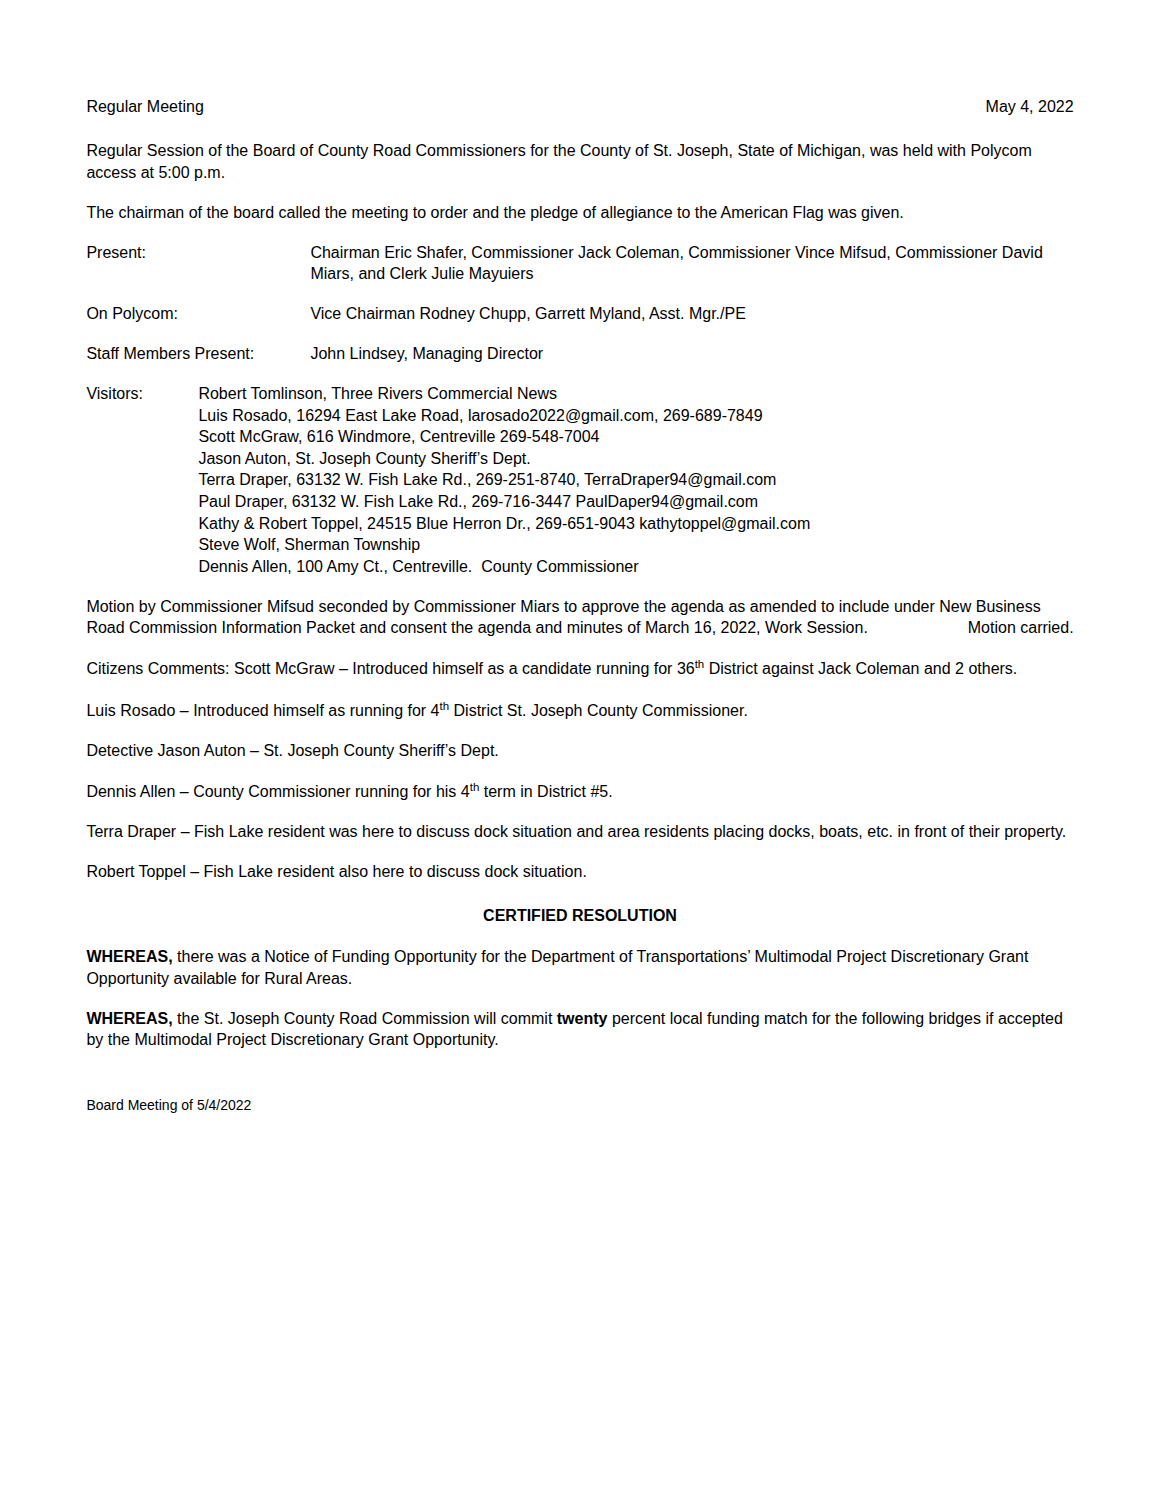Regular Meeting May 4, 2022
Regular Session of the Board of County Road Commissioners for the County of St. Joseph, State of Michigan, was held with Polycom access at 5:00 p.m.
The chairman of the board called the meeting to order and the pledge of allegiance to the American Flag was given.
Present:
Chairman Eric Shafer, Commissioner Jack Coleman, Commissioner Vince Mifsud, Commissioner David Miars, and Clerk Julie Mayuiers
On Polycom:
Vice Chairman Rodney Chupp, Garrett Myland, Asst. Mgr./PE
Staff Members Present:
John Lindsey, Managing Director
Visitors:
Robert Tomlinson, Three Rivers Commercial News
Luis Rosado, 16294 East Lake Road, larosado2022@gmail.com, 269-689-7849
Scott McGraw, 616 Windmore, Centreville 269-548-7004
Jason Auton, St. Joseph County Sheriff’s Dept.
Terra Draper, 63132 W. Fish Lake Rd., 269-251-8740, TerraDraper94@gmail.com
Paul Draper, 63132 W. Fish Lake Rd., 269-716-3447 PaulDaper94@gmail.com
Kathy & Robert Toppel, 24515 Blue Herron Dr., 269-651-9043 kathytoppel@gmail.com
Steve Wolf, Sherman Township
Dennis Allen, 100 Amy Ct., Centreville. County Commissioner
Motion by Commissioner Mifsud seconded by Commissioner Miars to approve the agenda as amended to include under New Business Road Commission Information Packet and consent the agenda and minutes of March 16, 2022, Work Session. Motion carried.
Citizens Comments: Scott McGraw – Introduced himself as a candidate running for 36th District against Jack Coleman and 2 others.
Luis Rosado – Introduced himself as running for 4th District St. Joseph County Commissioner.
Detective Jason Auton – St. Joseph County Sheriff’s Dept.
Dennis Allen – County Commissioner running for his 4th term in District #5.
Terra Draper – Fish Lake resident was here to discuss dock situation and area residents placing docks, boats, etc. in front of their property.
Robert Toppel – Fish Lake resident also here to discuss dock situation.
CERTIFIED RESOLUTION
WHEREAS, there was a Notice of Funding Opportunity for the Department of Transportations’ Multimodal Project Discretionary Grant Opportunity available for Rural Areas.
WHEREAS, the St. Joseph County Road Commission will commit twenty percent local funding match for the following bridges if accepted by the Multimodal Project Discretionary Grant Opportunity.
Board Meeting of 5/4/2022